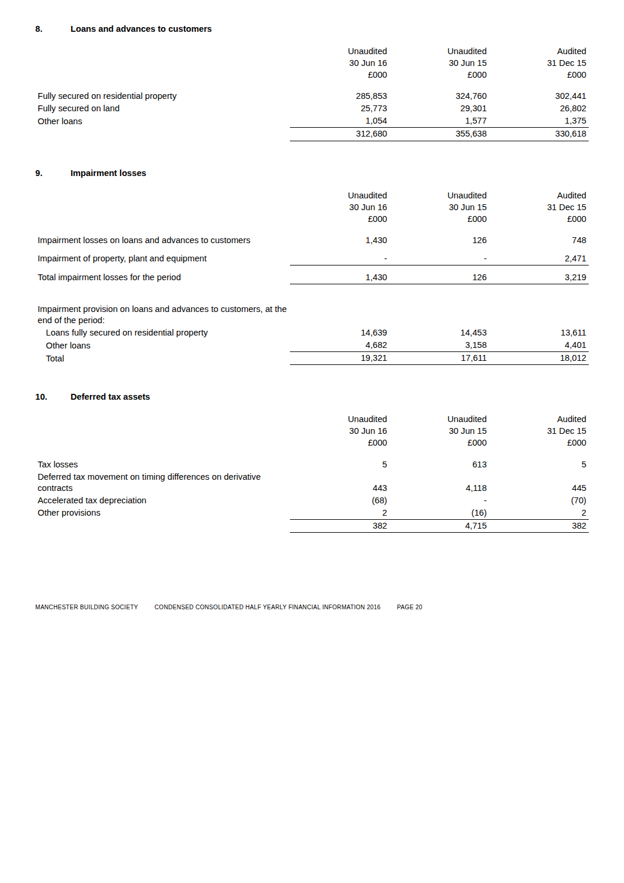8. Loans and advances to customers
| | Unaudited | Unaudited | Audited |
| | 30 Jun 16 | 30 Jun 15 | 31 Dec 15 |
| | £000 | £000 | £000 |
| Fully secured on residential property | 285,853 | 324,760 | 302,441 |
| Fully secured on land | 25,773 | 29,301 | 26,802 |
| Other loans | 1,054 | 1,577 | 1,375 |
| | 312,680 | 355,638 | 330,618 |
9. Impairment losses
| | Unaudited | Unaudited | Audited |
| | 30 Jun 16 | 30 Jun 15 | 31 Dec 15 |
| | £000 | £000 | £000 |
| Impairment losses on loans and advances to customers | 1,430 | 126 | 748 |
| Impairment of property, plant and equipment | - | - | 2,471 |
| Total impairment losses for the period | 1,430 | 126 | 3,219 |
| Impairment provision on loans and advances to customers, at the end of the period: | | | |
| Loans fully secured on residential property | 14,639 | 14,453 | 13,611 |
| Other loans | 4,682 | 3,158 | 4,401 |
| Total | 19,321 | 17,611 | 18,012 |
10. Deferred tax assets
| | Unaudited | Unaudited | Audited |
| | 30 Jun 16 | 30 Jun 15 | 31 Dec 15 |
| | £000 | £000 | £000 |
| Tax losses | 5 | 613 | 5 |
| Deferred tax movement on timing differences on derivative contracts | 443 | 4,118 | 445 |
| Accelerated tax depreciation | (68) | - | (70) |
| Other provisions | 2 | (16) | 2 |
| | 382 | 4,715 | 382 |
MANCHESTER BUILDING SOCIETYCONDENSED CONSOLIDATED HALF YEARLY FINANCIAL INFORMATION 2016PAGE 20